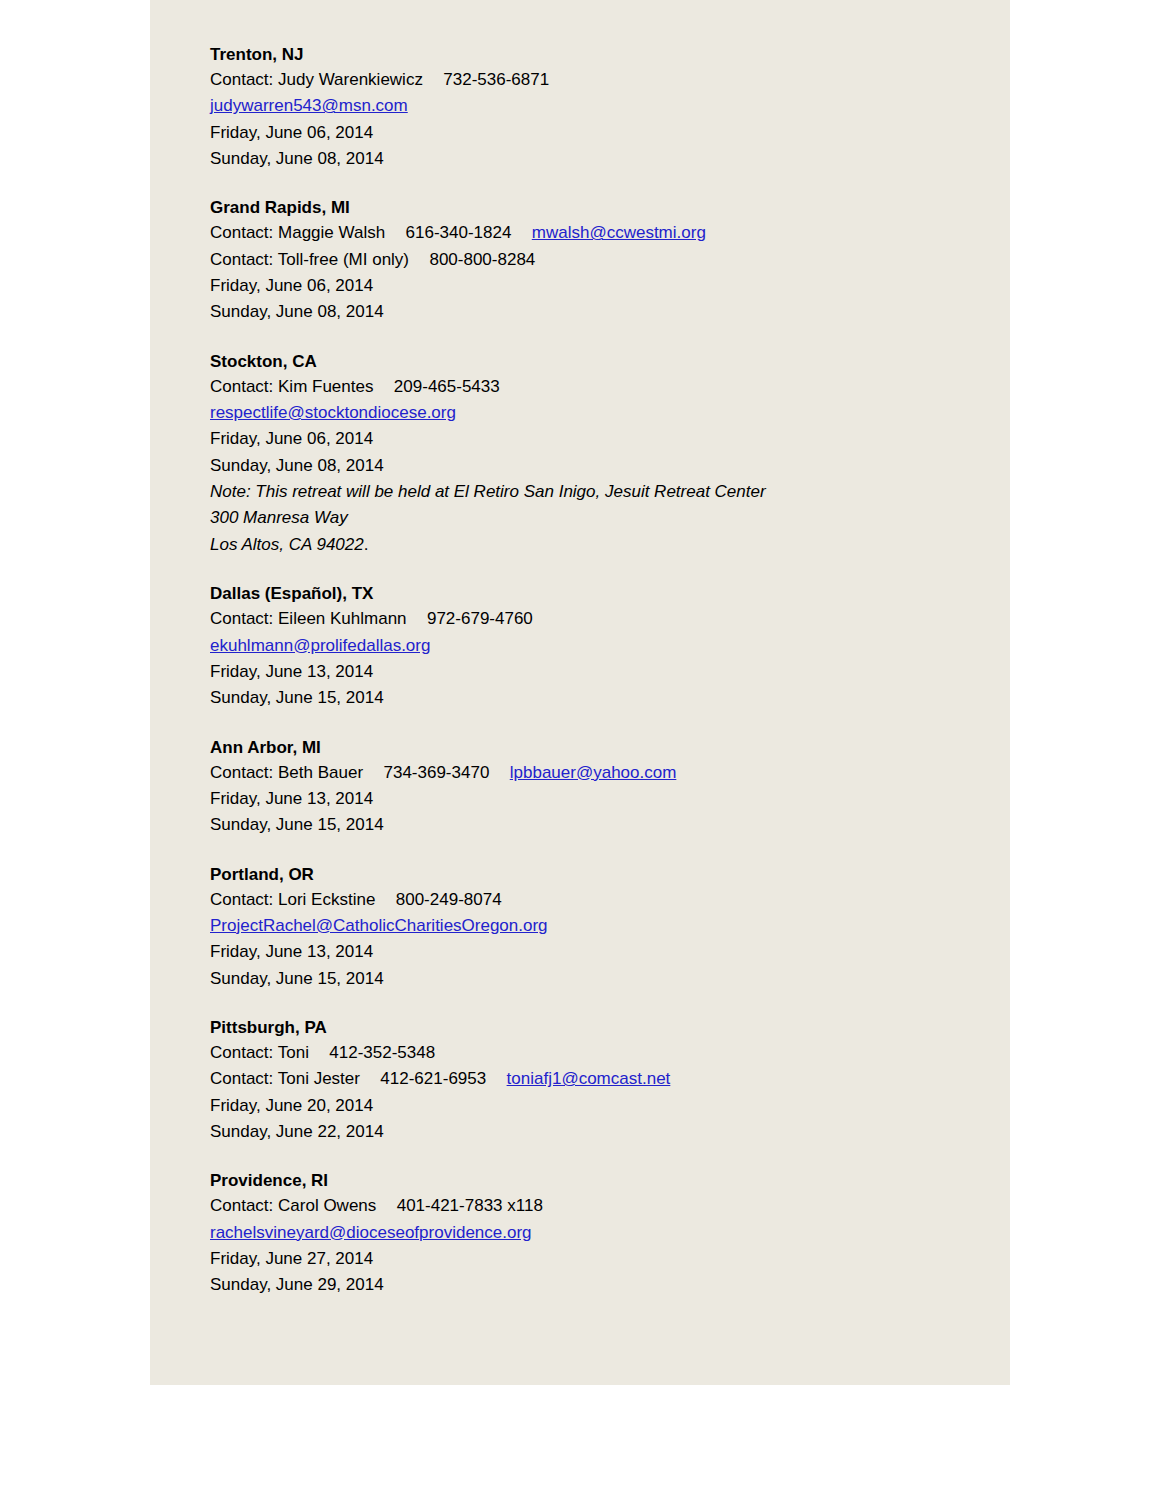Trenton, NJ
Contact: Judy Warenkiewicz 732-536-6871
judywarren543@msn.com
Friday, June 06, 2014
Sunday, June 08, 2014
Grand Rapids, MI
Contact: Maggie Walsh 616-340-1824 mwalsh@ccwestmi.org
Contact: Toll-free (MI only) 800-800-8284
Friday, June 06, 2014
Sunday, June 08, 2014
Stockton, CA
Contact: Kim Fuentes 209-465-5433
respectlife@stocktondiocese.org
Friday, June 06, 2014
Sunday, June 08, 2014
Note: This retreat will be held at El Retiro San Inigo, Jesuit Retreat Center
300 Manresa Way
Los Altos, CA 94022.
Dallas (Español), TX
Contact: Eileen Kuhlmann 972-679-4760
ekuhlmann@prolifedallas.org
Friday, June 13, 2014
Sunday, June 15, 2014
Ann Arbor, MI
Contact: Beth Bauer 734-369-3470 lpbbauer@yahoo.com
Friday, June 13, 2014
Sunday, June 15, 2014
Portland, OR
Contact: Lori Eckstine 800-249-8074
ProjectRachel@CatholicCharitiesOregon.org
Friday, June 13, 2014
Sunday, June 15, 2014
Pittsburgh, PA
Contact: Toni 412-352-5348
Contact: Toni Jester 412-621-6953 toniafj1@comcast.net
Friday, June 20, 2014
Sunday, June 22, 2014
Providence, RI
Contact: Carol Owens 401-421-7833 x118
rachelsvineyard@dioceseofprovidence.org
Friday, June 27, 2014
Sunday, June 29, 2014